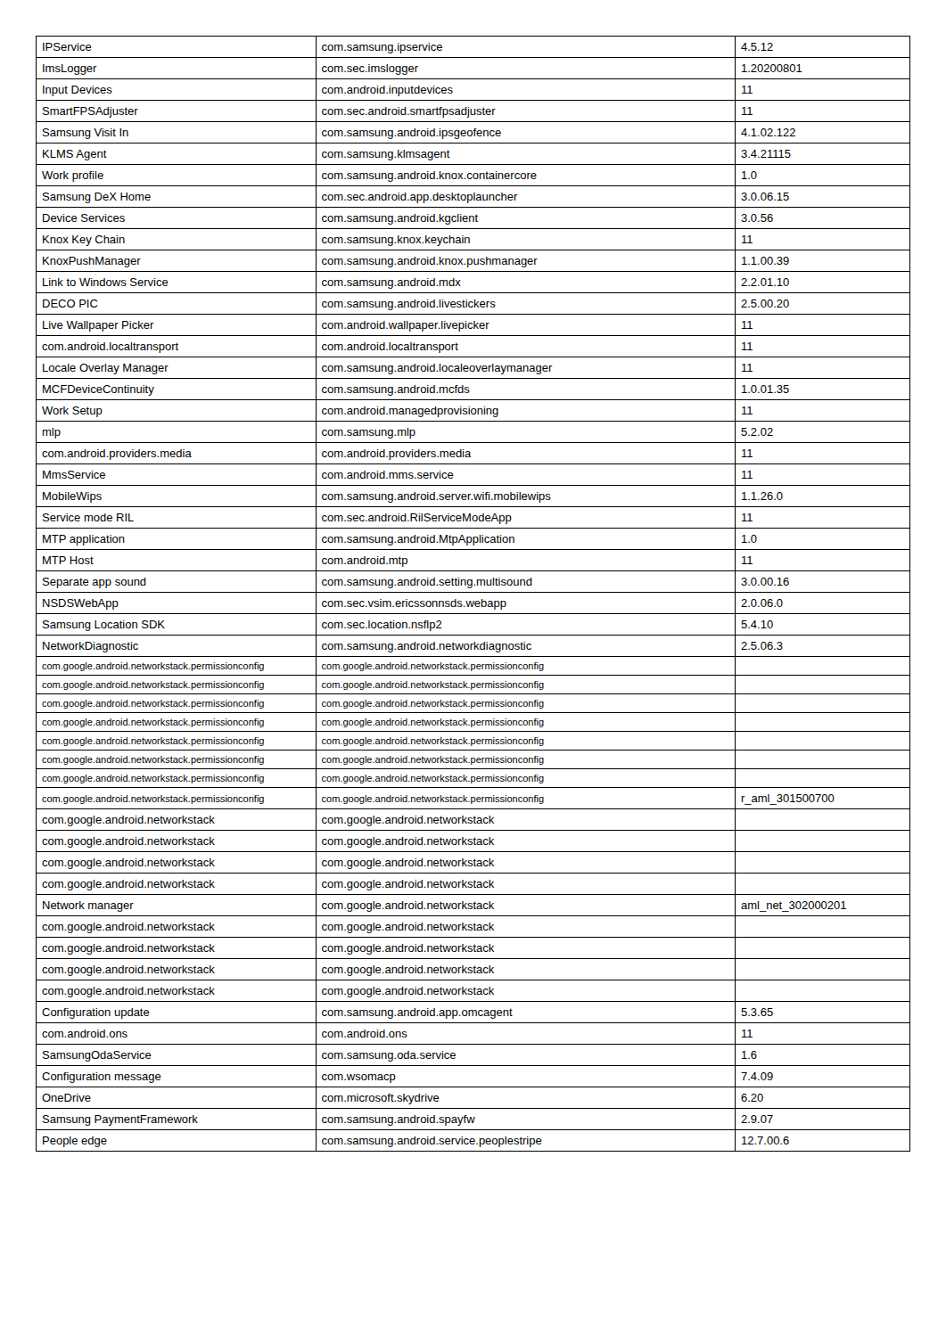| IPService | com.samsung.ipservice | 4.5.12 |
| ImsLogger | com.sec.imslogger | 1.20200801 |
| Input Devices | com.android.inputdevices | 11 |
| SmartFPSAdjuster | com.sec.android.smartfpsadjuster | 11 |
| Samsung Visit In | com.samsung.android.ipsgeofence | 4.1.02.122 |
| KLMS Agent | com.samsung.klmsagent | 3.4.21115 |
| Work profile | com.samsung.android.knox.containercore | 1.0 |
| Samsung DeX Home | com.sec.android.app.desktoplauncher | 3.0.06.15 |
| Device Services | com.samsung.android.kgclient | 3.0.56 |
| Knox Key Chain | com.samsung.knox.keychain | 11 |
| KnoxPushManager | com.samsung.android.knox.pushmanager | 1.1.00.39 |
| Link to Windows Service | com.samsung.android.mdx | 2.2.01.10 |
| DECO PIC | com.samsung.android.livestickers | 2.5.00.20 |
| Live Wallpaper Picker | com.android.wallpaper.livepicker | 11 |
| com.android.localtransport | com.android.localtransport | 11 |
| Locale Overlay Manager | com.samsung.android.localeoverlaymanager | 11 |
| MCFDeviceContinuity | com.samsung.android.mcfds | 1.0.01.35 |
| Work Setup | com.android.managedprovisioning | 11 |
| mlp | com.samsung.mlp | 5.2.02 |
| com.android.providers.media | com.android.providers.media | 11 |
| MmsService | com.android.mms.service | 11 |
| MobileWips | com.samsung.android.server.wifi.mobilewips | 1.1.26.0 |
| Service mode RIL | com.sec.android.RilServiceModeApp | 11 |
| MTP application | com.samsung.android.MtpApplication | 1.0 |
| MTP Host | com.android.mtp | 11 |
| Separate app sound | com.samsung.android.setting.multisound | 3.0.00.16 |
| NSDSWebApp | com.sec.vsim.ericssonnsds.webapp | 2.0.06.0 |
| Samsung Location SDK | com.sec.location.nsflp2 | 5.4.10 |
| NetworkDiagnostic | com.samsung.android.networkdiagnostic | 2.5.06.3 |
| com.google.android.networkstack.permissionconfig | com.google.android.networkstack.permissionconfig | |
| com.google.android.networkstack.permissionconfig | com.google.android.networkstack.permissionconfig | |
| com.google.android.networkstack.permissionconfig | com.google.android.networkstack.permissionconfig | |
| com.google.android.networkstack.permissionconfig | com.google.android.networkstack.permissionconfig | |
| com.google.android.networkstack.permissionconfig | com.google.android.networkstack.permissionconfig | |
| com.google.android.networkstack.permissionconfig | com.google.android.networkstack.permissionconfig | |
| com.google.android.networkstack.permissionconfig | com.google.android.networkstack.permissionconfig | |
| com.google.android.networkstack.permissionconfig | com.google.android.networkstack.permissionconfig | r_aml_301500700 |
| com.google.android.networkstack | com.google.android.networkstack | |
| com.google.android.networkstack | com.google.android.networkstack | |
| com.google.android.networkstack | com.google.android.networkstack | |
| com.google.android.networkstack | com.google.android.networkstack | |
| Network manager | com.google.android.networkstack | aml_net_302000201 |
| com.google.android.networkstack | com.google.android.networkstack | |
| com.google.android.networkstack | com.google.android.networkstack | |
| com.google.android.networkstack | com.google.android.networkstack | |
| com.google.android.networkstack | com.google.android.networkstack | |
| Configuration update | com.samsung.android.app.omcagent | 5.3.65 |
| com.android.ons | com.android.ons | 11 |
| SamsungOdaService | com.samsung.oda.service | 1.6 |
| Configuration message | com.wsomacp | 7.4.09 |
| OneDrive | com.microsoft.skydrive | 6.20 |
| Samsung PaymentFramework | com.samsung.android.spayfw | 2.9.07 |
| People edge | com.samsung.android.service.peoplestripe | 12.7.00.6 |